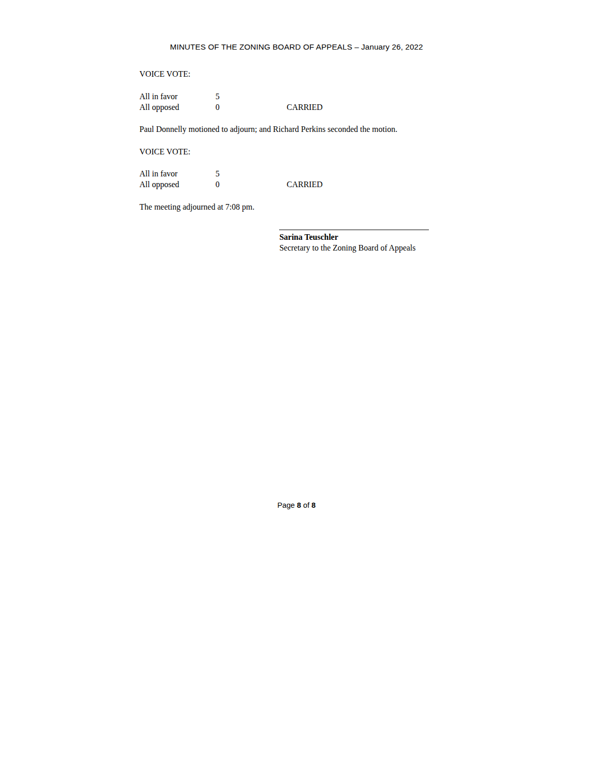MINUTES OF THE ZONING BOARD OF APPEALS – January 26, 2022
VOICE VOTE:
| All in favor | 5 | |
| All opposed | 0 | CARRIED |
Paul Donnelly motioned to adjourn; and Richard Perkins seconded the motion.
VOICE VOTE:
| All in favor | 5 | |
| All opposed | 0 | CARRIED |
The meeting adjourned at 7:08 pm.
Sarina Teuschler
Secretary to the Zoning Board of Appeals
Page 8 of 8